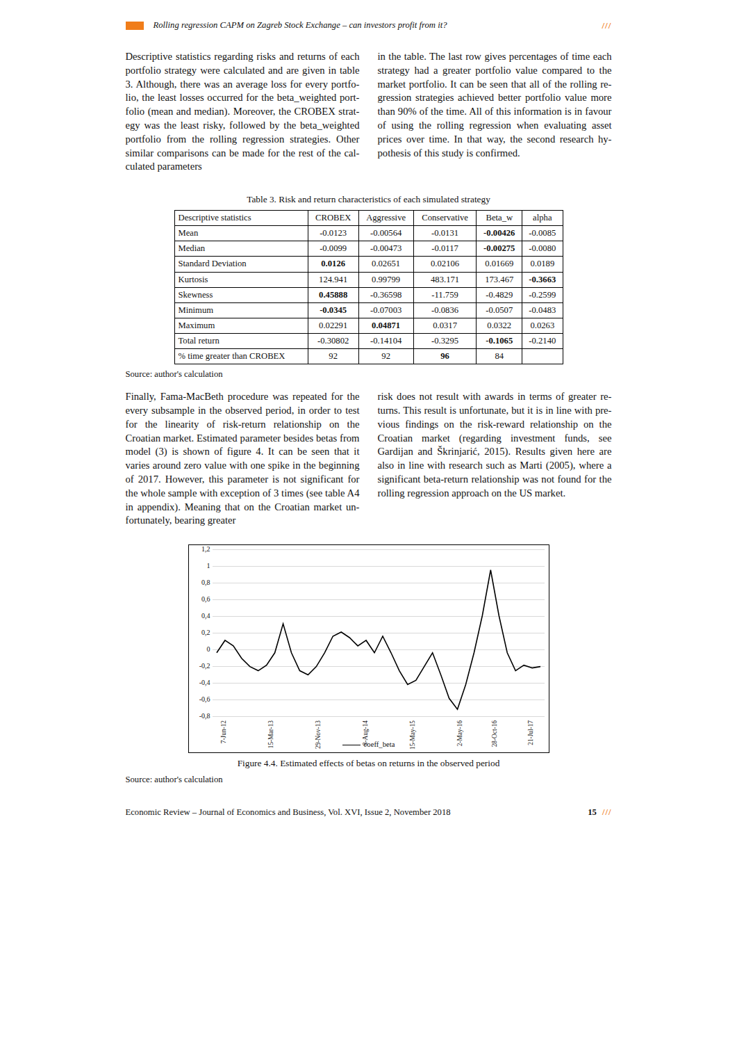Rolling regression CAPM on Zagreb Stock Exchange – can investors profit from it?
///
Descriptive statistics regarding risks and returns of each portfolio strategy were calculated and are given in table 3. Although, there was an average loss for every portfolio, the least losses occurred for the beta_weighted portfolio (mean and median). Moreover, the CROBEX strategy was the least risky, followed by the beta_weighted portfolio from the rolling regression strategies. Other similar comparisons can be made for the rest of the calculated parameters
in the table. The last row gives percentages of time each strategy had a greater portfolio value compared to the market portfolio. It can be seen that all of the rolling regression strategies achieved better portfolio value more than 90% of the time. All of this information is in favour of using the rolling regression when evaluating asset prices over time. In that way, the second research hypothesis of this study is confirmed.
Table 3. Risk and return characteristics of each simulated strategy
| Descriptive statistics | CROBEX | Aggressive | Conservative | Beta_w | alpha |
| --- | --- | --- | --- | --- | --- |
| Mean | -0.0123 | -0.00564 | -0.0131 | -0.00426 | -0.0085 |
| Median | -0.0099 | -0.00473 | -0.0117 | -0.00275 | -0.0080 |
| Standard Deviation | 0.0126 | 0.02651 | 0.02106 | 0.01669 | 0.0189 |
| Kurtosis | 124.941 | 0.99799 | 483.171 | 173.467 | -0.3663 |
| Skewness | 0.45888 | -0.36598 | -11.759 | -0.4829 | -0.2599 |
| Minimum | -0.0345 | -0.07003 | -0.0836 | -0.0507 | -0.0483 |
| Maximum | 0.02291 | 0.04871 | 0.0317 | 0.0322 | 0.0263 |
| Total return | -0.30802 | -0.14104 | -0.3295 | -0.1065 | -0.2140 |
| % time greater than CROBEX | 92 | 92 | 96 | 84 | |
Source: author's calculation
Finally, Fama-MacBeth procedure was repeated for the every subsample in the observed period, in order to test for the linearity of risk-return relationship on the Croatian market. Estimated parameter besides betas from model (3) is shown of figure 4. It can be seen that it varies around zero value with one spike in the beginning of 2017. However, this parameter is not significant for the whole sample with exception of 3 times (see table A4 in appendix). Meaning that on the Croatian market unfortunately, bearing greater
risk does not result with awards in terms of greater returns. This result is unfortunate, but it is in line with previous findings on the risk-reward relationship on the Croatian market (regarding investment funds, see Gardijan and Škrinjarić, 2015). Results given here are also in line with research such as Marti (2005), where a significant beta-return relationship was not found for the rolling regression approach on the US market.
1,2 1 0,8 0,6 0,4 0,2 0 -0,2 -0,4 -0,6 -0,8
7-Jun-12 15-Mar-13 29-Nov-13 8-Aug-14 15-May-15 2-May-16 28-Oct-16 21-Jul-17
coeff_beta
Figure 4.4. Estimated effects of betas on returns in the observed period
Source: author's calculation
Economic Review – Journal of Economics and Business, Vol. XVI, Issue 2, November 2018
15
///